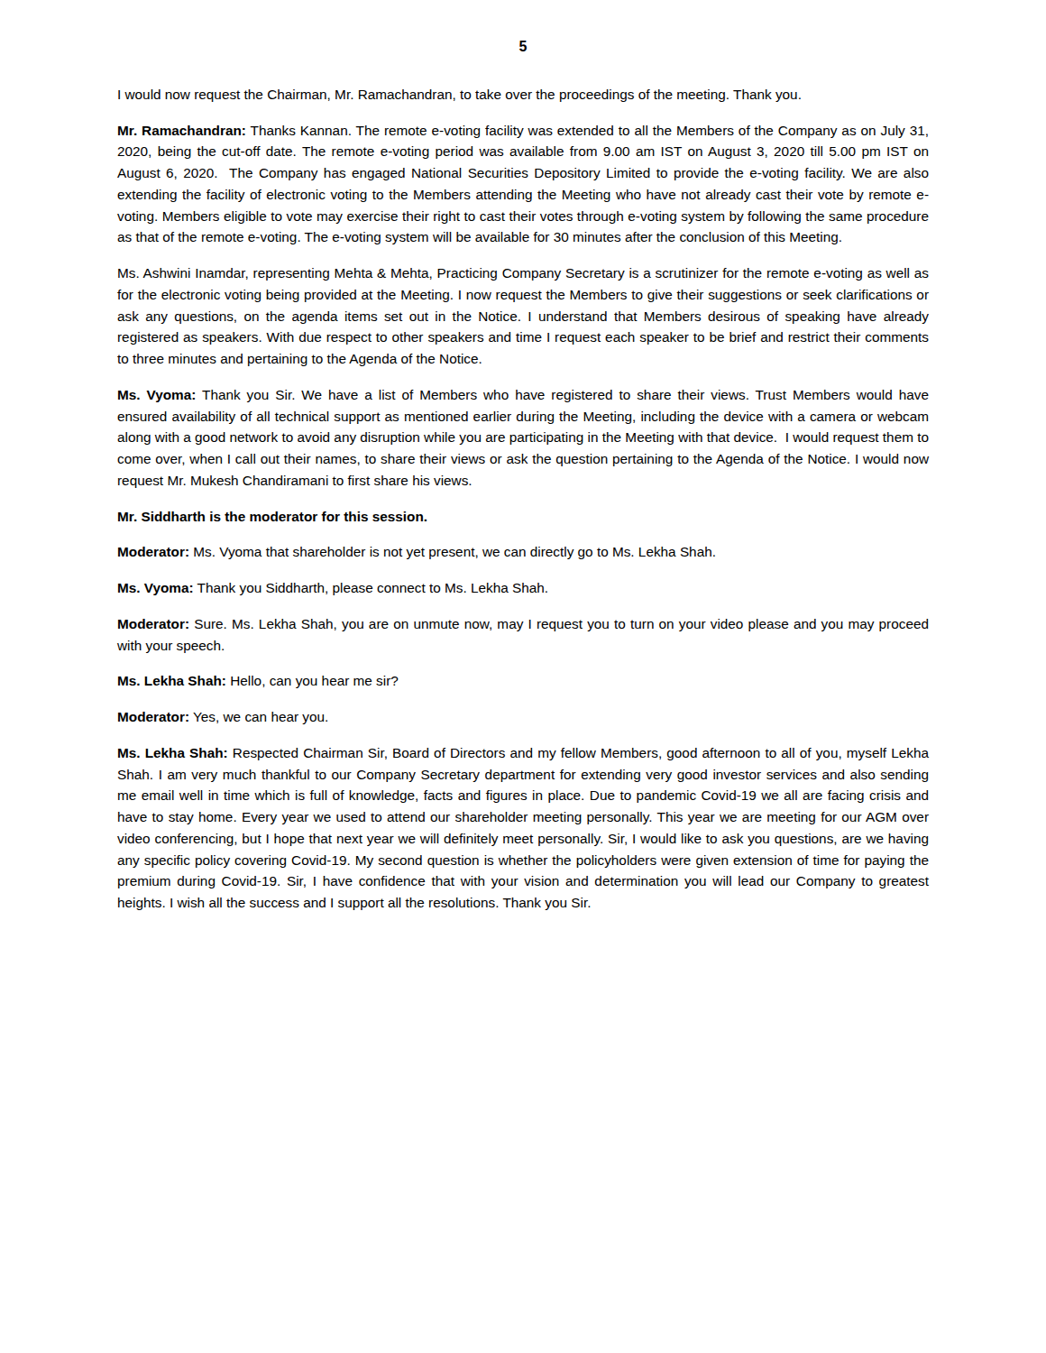5
I would now request the Chairman, Mr. Ramachandran, to take over the proceedings of the meeting. Thank you.
Mr. Ramachandran: Thanks Kannan. The remote e-voting facility was extended to all the Members of the Company as on July 31, 2020, being the cut-off date. The remote e-voting period was available from 9.00 am IST on August 3, 2020 till 5.00 pm IST on August 6, 2020. The Company has engaged National Securities Depository Limited to provide the e-voting facility. We are also extending the facility of electronic voting to the Members attending the Meeting who have not already cast their vote by remote e-voting. Members eligible to vote may exercise their right to cast their votes through e-voting system by following the same procedure as that of the remote e-voting. The e-voting system will be available for 30 minutes after the conclusion of this Meeting.
Ms. Ashwini Inamdar, representing Mehta & Mehta, Practicing Company Secretary is a scrutinizer for the remote e-voting as well as for the electronic voting being provided at the Meeting. I now request the Members to give their suggestions or seek clarifications or ask any questions, on the agenda items set out in the Notice. I understand that Members desirous of speaking have already registered as speakers. With due respect to other speakers and time I request each speaker to be brief and restrict their comments to three minutes and pertaining to the Agenda of the Notice.
Ms. Vyoma: Thank you Sir. We have a list of Members who have registered to share their views. Trust Members would have ensured availability of all technical support as mentioned earlier during the Meeting, including the device with a camera or webcam along with a good network to avoid any disruption while you are participating in the Meeting with that device. I would request them to come over, when I call out their names, to share their views or ask the question pertaining to the Agenda of the Notice. I would now request Mr. Mukesh Chandiramani to first share his views.
Mr. Siddharth is the moderator for this session.
Moderator: Ms. Vyoma that shareholder is not yet present, we can directly go to Ms. Lekha Shah.
Ms. Vyoma: Thank you Siddharth, please connect to Ms. Lekha Shah.
Moderator: Sure. Ms. Lekha Shah, you are on unmute now, may I request you to turn on your video please and you may proceed with your speech.
Ms. Lekha Shah: Hello, can you hear me sir?
Moderator: Yes, we can hear you.
Ms. Lekha Shah: Respected Chairman Sir, Board of Directors and my fellow Members, good afternoon to all of you, myself Lekha Shah. I am very much thankful to our Company Secretary department for extending very good investor services and also sending me email well in time which is full of knowledge, facts and figures in place. Due to pandemic Covid-19 we all are facing crisis and have to stay home. Every year we used to attend our shareholder meeting personally. This year we are meeting for our AGM over video conferencing, but I hope that next year we will definitely meet personally. Sir, I would like to ask you questions, are we having any specific policy covering Covid-19. My second question is whether the policyholders were given extension of time for paying the premium during Covid-19. Sir, I have confidence that with your vision and determination you will lead our Company to greatest heights. I wish all the success and I support all the resolutions. Thank you Sir.